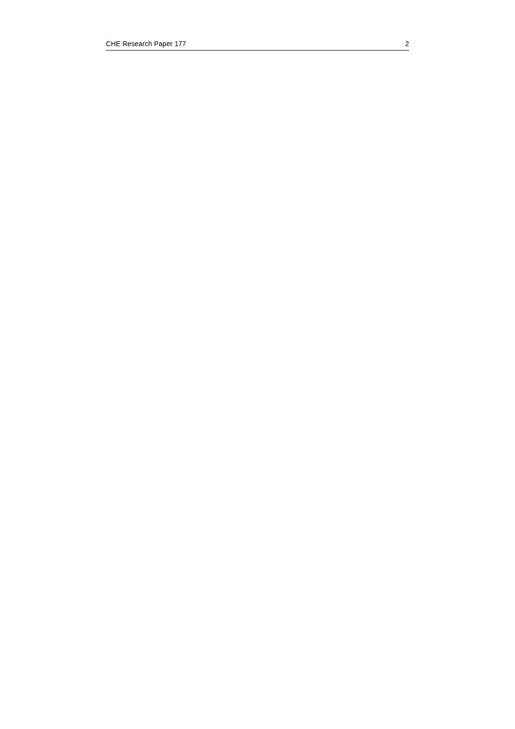CHE Research Paper 177 2